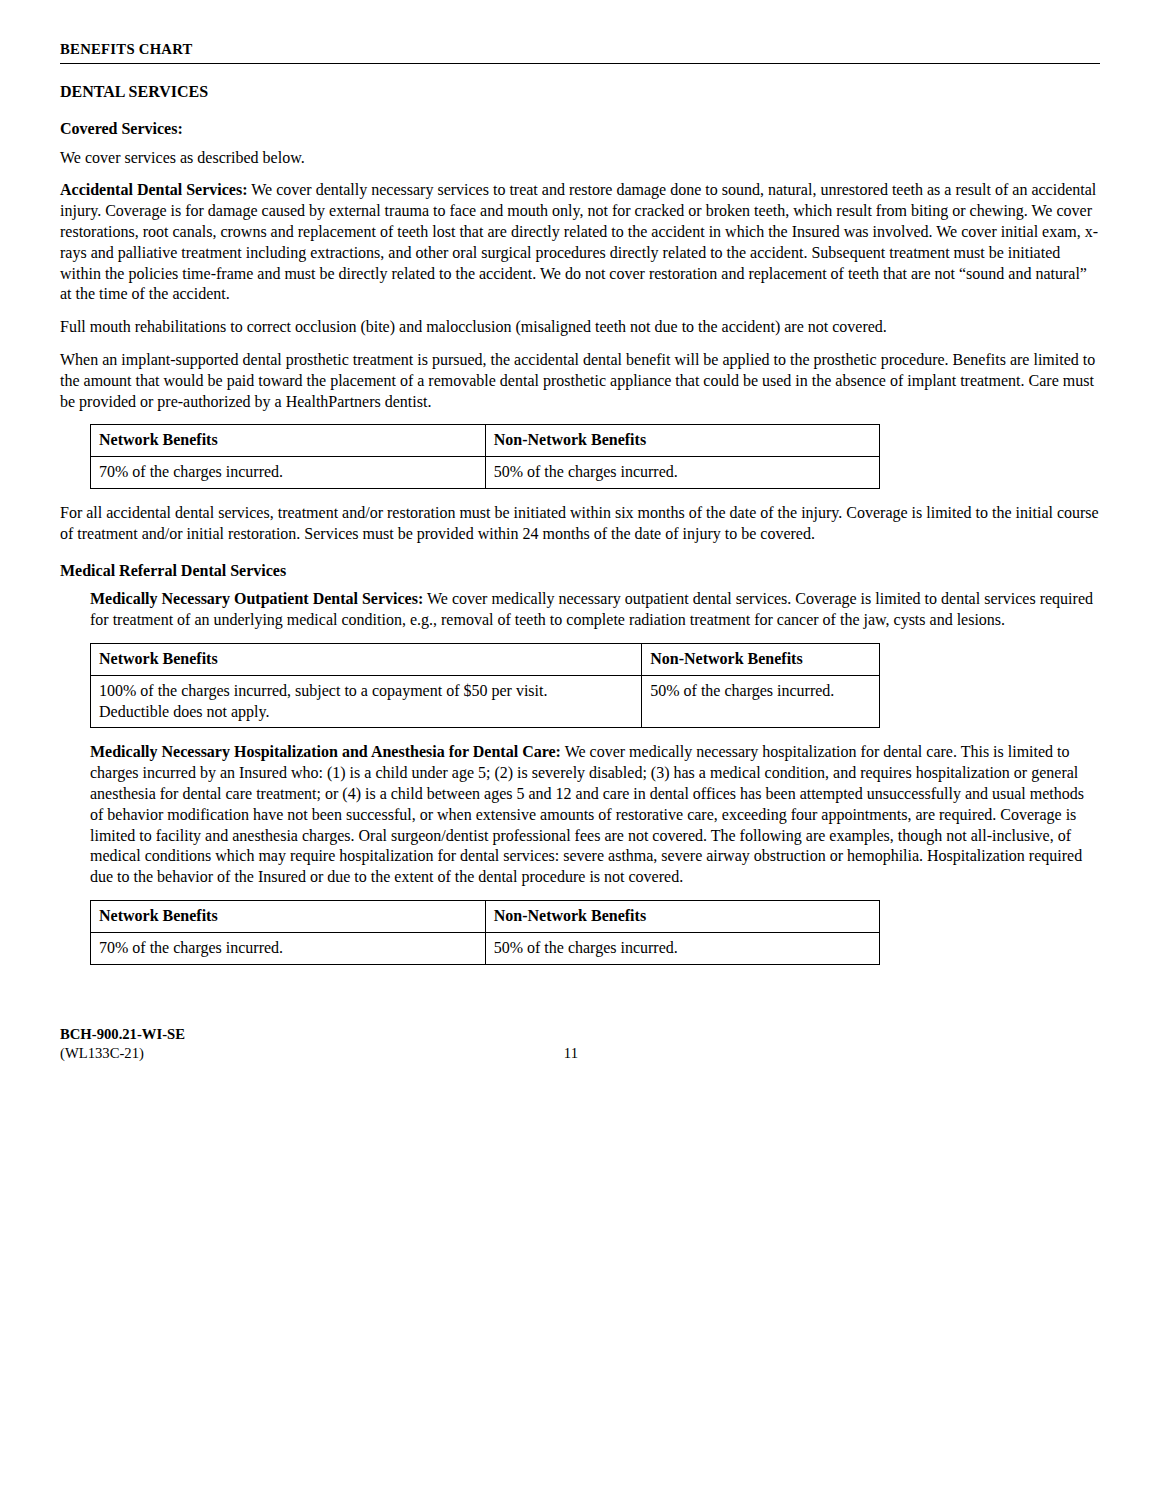BENEFITS CHART
DENTAL SERVICES
Covered Services:
We cover services as described below.
Accidental Dental Services: We cover dentally necessary services to treat and restore damage done to sound, natural, unrestored teeth as a result of an accidental injury. Coverage is for damage caused by external trauma to face and mouth only, not for cracked or broken teeth, which result from biting or chewing. We cover restorations, root canals, crowns and replacement of teeth lost that are directly related to the accident in which the Insured was involved. We cover initial exam, x-rays and palliative treatment including extractions, and other oral surgical procedures directly related to the accident. Subsequent treatment must be initiated within the policies time-frame and must be directly related to the accident. We do not cover restoration and replacement of teeth that are not “sound and natural” at the time of the accident.
Full mouth rehabilitations to correct occlusion (bite) and malocclusion (misaligned teeth not due to the accident) are not covered.
When an implant-supported dental prosthetic treatment is pursued, the accidental dental benefit will be applied to the prosthetic procedure. Benefits are limited to the amount that would be paid toward the placement of a removable dental prosthetic appliance that could be used in the absence of implant treatment. Care must be provided or pre-authorized by a HealthPartners dentist.
| Network Benefits | Non-Network Benefits |
| --- | --- |
| 70% of the charges incurred. | 50% of the charges incurred. |
For all accidental dental services, treatment and/or restoration must be initiated within six months of the date of the injury. Coverage is limited to the initial course of treatment and/or initial restoration. Services must be provided within 24 months of the date of injury to be covered.
Medical Referral Dental Services
Medically Necessary Outpatient Dental Services: We cover medically necessary outpatient dental services. Coverage is limited to dental services required for treatment of an underlying medical condition, e.g., removal of teeth to complete radiation treatment for cancer of the jaw, cysts and lesions.
| Network Benefits | Non-Network Benefits |
| --- | --- |
| 100% of the charges incurred, subject to a copayment of $50 per visit. Deductible does not apply. | 50% of the charges incurred. |
Medically Necessary Hospitalization and Anesthesia for Dental Care: We cover medically necessary hospitalization for dental care. This is limited to charges incurred by an Insured who: (1) is a child under age 5; (2) is severely disabled; (3) has a medical condition, and requires hospitalization or general anesthesia for dental care treatment; or (4) is a child between ages 5 and 12 and care in dental offices has been attempted unsuccessfully and usual methods of behavior modification have not been successful, or when extensive amounts of restorative care, exceeding four appointments, are required. Coverage is limited to facility and anesthesia charges. Oral surgeon/dentist professional fees are not covered. The following are examples, though not all-inclusive, of medical conditions which may require hospitalization for dental services: severe asthma, severe airway obstruction or hemophilia. Hospitalization required due to the behavior of the Insured or due to the extent of the dental procedure is not covered.
| Network Benefits | Non-Network Benefits |
| --- | --- |
| 70% of the charges incurred. | 50% of the charges incurred. |
BCH-900.21-WI-SE
(WL133C-21)
11